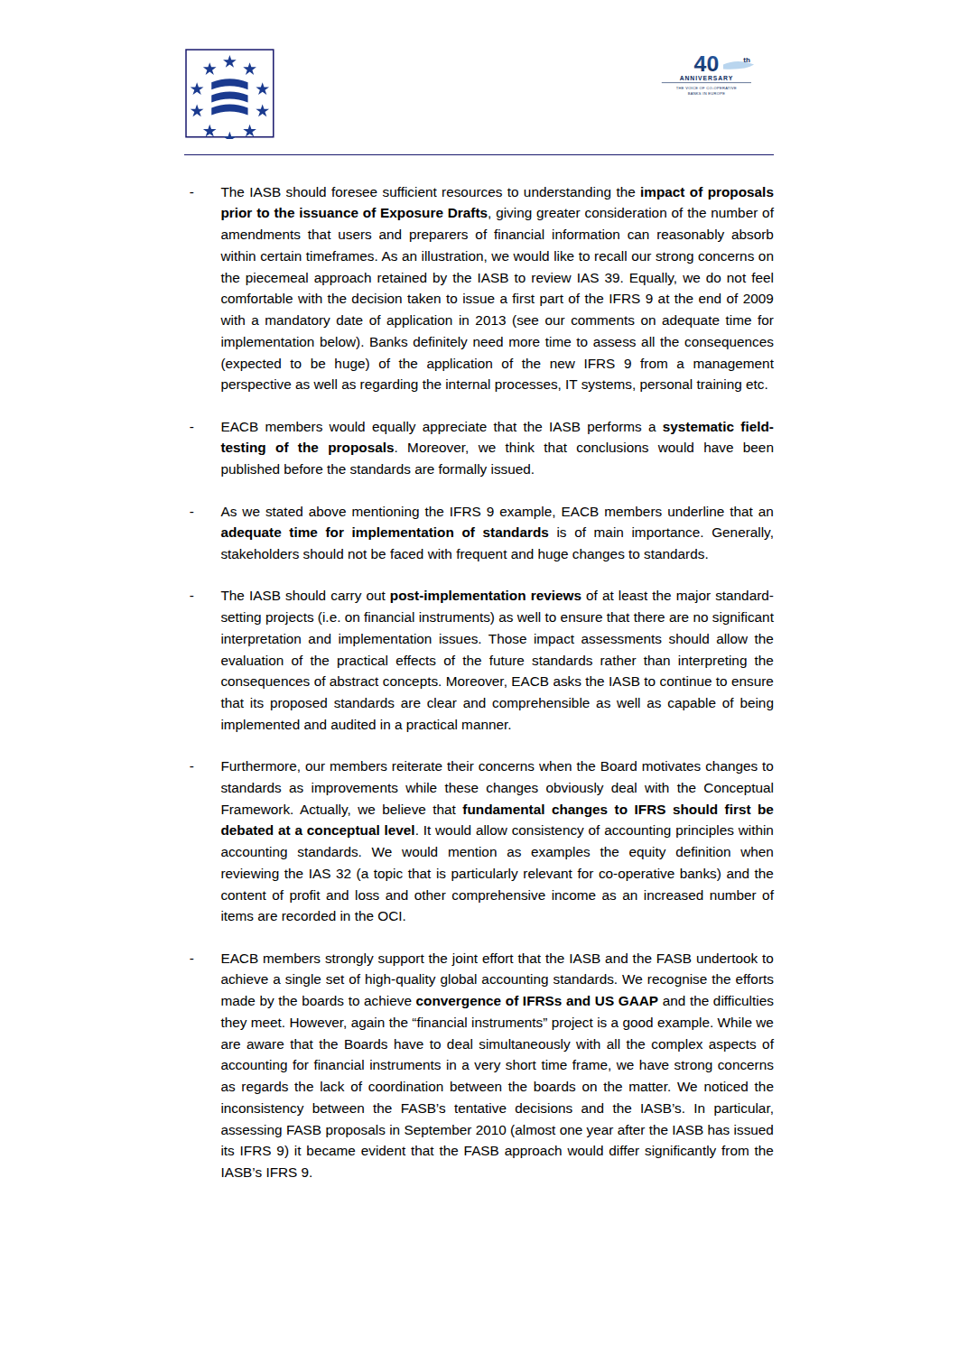40 th ANNIVERSARY THE VOICE OF CO-OPERATIVE BANKS IN EUROPE
The IASB should foresee sufficient resources to understanding the impact of proposals prior to the issuance of Exposure Drafts, giving greater consideration of the number of amendments that users and preparers of financial information can reasonably absorb within certain timeframes. As an illustration, we would like to recall our strong concerns on the piecemeal approach retained by the IASB to review IAS 39. Equally, we do not feel comfortable with the decision taken to issue a first part of the IFRS 9 at the end of 2009 with a mandatory date of application in 2013 (see our comments on adequate time for implementation below). Banks definitely need more time to assess all the consequences (expected to be huge) of the application of the new IFRS 9 from a management perspective as well as regarding the internal processes, IT systems, personal training etc.
EACB members would equally appreciate that the IASB performs a systematic field-testing of the proposals. Moreover, we think that conclusions would have been published before the standards are formally issued.
As we stated above mentioning the IFRS 9 example, EACB members underline that an adequate time for implementation of standards is of main importance. Generally, stakeholders should not be faced with frequent and huge changes to standards.
The IASB should carry out post-implementation reviews of at least the major standard-setting projects (i.e. on financial instruments) as well to ensure that there are no significant interpretation and implementation issues. Those impact assessments should allow the evaluation of the practical effects of the future standards rather than interpreting the consequences of abstract concepts. Moreover, EACB asks the IASB to continue to ensure that its proposed standards are clear and comprehensible as well as capable of being implemented and audited in a practical manner.
Furthermore, our members reiterate their concerns when the Board motivates changes to standards as improvements while these changes obviously deal with the Conceptual Framework. Actually, we believe that fundamental changes to IFRS should first be debated at a conceptual level. It would allow consistency of accounting principles within accounting standards. We would mention as examples the equity definition when reviewing the IAS 32 (a topic that is particularly relevant for co-operative banks) and the content of profit and loss and other comprehensive income as an increased number of items are recorded in the OCI.
EACB members strongly support the joint effort that the IASB and the FASB undertook to achieve a single set of high-quality global accounting standards. We recognise the efforts made by the boards to achieve convergence of IFRSs and US GAAP and the difficulties they meet. However, again the “financial instruments” project is a good example. While we are aware that the Boards have to deal simultaneously with all the complex aspects of accounting for financial instruments in a very short time frame, we have strong concerns as regards the lack of coordination between the boards on the matter. We noticed the inconsistency between the FASB’s tentative decisions and the IASB’s. In particular, assessing FASB proposals in September 2010 (almost one year after the IASB has issued its IFRS 9) it became evident that the FASB approach would differ significantly from the IASB’s IFRS 9.